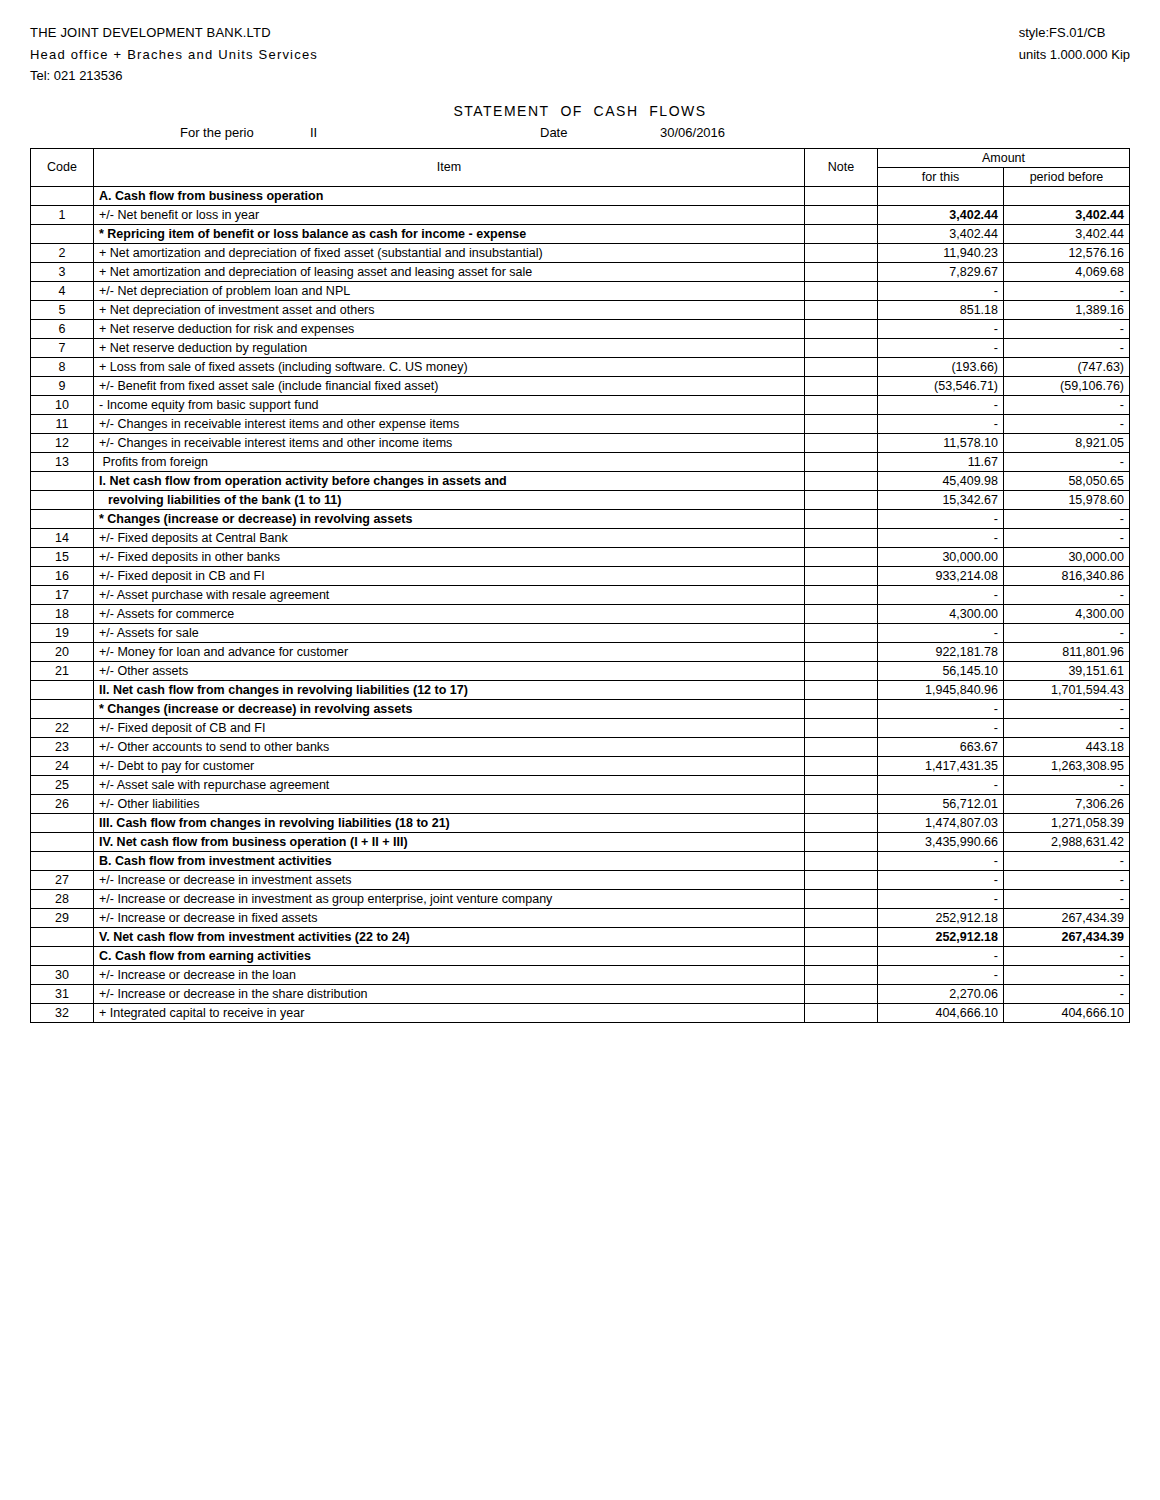THE JOINT DEVELOPMENT BANK.LTD
Head office + Braches and Units Services
Tel: 021 213536
style:FS.01/CB
units 1.000.000 Kip
STATEMENT OF CASH FLOWS
For the perio II Date 30/06/2016
| Code | Item | Note | Amount |
| --- | --- | --- | --- |
| for this | period before |
| | A. Cash flow from business operation | | | |
| 1 | +/- Net benefit or loss in year | | 3,402.44 | 3,402.44 |
| | * Repricing item of benefit or loss balance as cash for income - expense | | 3,402.44 | 3,402.44 |
| 2 | + Net amortization and depreciation of fixed asset (substantial and insubstantial) | | 11,940.23 | 12,576.16 |
| 3 | + Net amortization and depreciation of leasing asset and leasing asset for sale | | 7,829.67 | 4,069.68 |
| 4 | +/- Net depreciation of problem loan and NPL | | - | - |
| 5 | + Net depreciation of investment asset and others | | 851.18 | 1,389.16 |
| 6 | + Net reserve deduction for risk and expenses | | - | - |
| 7 | + Net reserve deduction by regulation | | - | - |
| 8 | + Loss from sale of fixed assets (including software. C. US money) | | (193.66) | (747.63) |
| 9 | +/- Benefit from fixed asset sale (include financial fixed asset) | | (53,546.71) | (59,106.76) |
| 10 | - Income equity from basic support fund | | - | - |
| 11 | +/- Changes in receivable interest items and other expense items | | - | - |
| 12 | +/- Changes in receivable interest items and other income items | | 11,578.10 | 8,921.05 |
| 13 | Profits from foreign | | 11.67 | - |
| | I. Net cash flow from operation activity before changes in assets and | | 45,409.98 | 58,050.65 |
| | revolving liabilities of the bank (1 to 11) | | 15,342.67 | 15,978.60 |
| | * Changes (increase or decrease) in revolving assets | | - | - |
| 14 | +/- Fixed deposits at Central Bank | | - | - |
| 15 | +/- Fixed deposits in other banks | | 30,000.00 | 30,000.00 |
| 16 | +/- Fixed deposit in CB and FI | | 933,214.08 | 816,340.86 |
| 17 | +/- Asset purchase with resale agreement | | - | - |
| 18 | +/- Assets for commerce | | 4,300.00 | 4,300.00 |
| 19 | +/- Assets for sale | | - | - |
| 20 | +/- Money for loan and advance for customer | | 922,181.78 | 811,801.96 |
| 21 | +/- Other assets | | 56,145.10 | 39,151.61 |
| | II. Net cash flow from changes in revolving liabilities (12 to 17) | | 1,945,840.96 | 1,701,594.43 |
| | * Changes (increase or decrease) in revolving assets | | - | - |
| 22 | +/- Fixed deposit of CB and FI | | - | - |
| 23 | +/- Other accounts to send to other banks | | 663.67 | 443.18 |
| 24 | +/- Debt to pay for customer | | 1,417,431.35 | 1,263,308.95 |
| 25 | +/- Asset sale with repurchase agreement | | - | - |
| 26 | +/- Other liabilities | | 56,712.01 | 7,306.26 |
| | III. Cash flow from changes in revolving liabilities (18 to 21) | | 1,474,807.03 | 1,271,058.39 |
| | IV. Net cash flow from business operation (I + II + III) | | 3,435,990.66 | 2,988,631.42 |
| | B. Cash flow from investment activities | | - | - |
| 27 | +/- Increase or decrease in investment assets | | - | - |
| 28 | +/- Increase or decrease in investment as group enterprise, joint venture company | | - | - |
| 29 | +/- Increase or decrease in fixed assets | | 252,912.18 | 267,434.39 |
| | V. Net cash flow from investment activities (22 to 24) | | 252,912.18 | 267,434.39 |
| | C. Cash flow from earning activities | | - | - |
| 30 | +/- Increase or decrease in the loan | | - | - |
| 31 | +/- Increase or decrease in the share distribution | | 2,270.06 | - |
| 32 | + Integrated capital to receive in year | | 404,666.10 | 404,666.10 |